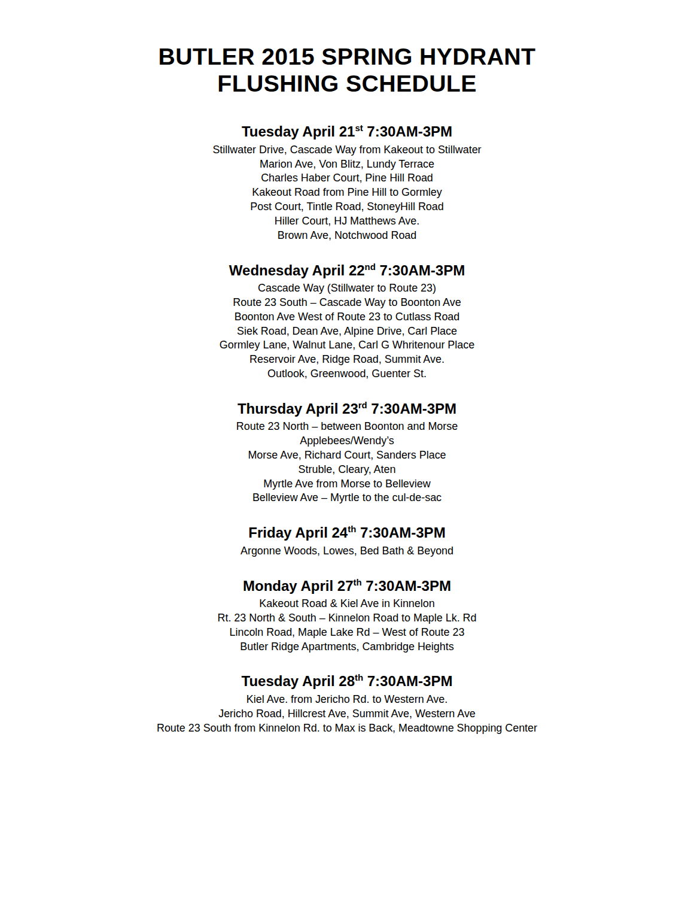BUTLER 2015 SPRING HYDRANT FLUSHING SCHEDULE
Tuesday April 21st 7:30AM-3PM
Stillwater Drive, Cascade Way from Kakeout to Stillwater
Marion Ave, Von Blitz, Lundy Terrace
Charles Haber Court, Pine Hill Road
Kakeout Road from Pine Hill to Gormley
Post Court, Tintle Road, StoneyHill Road
Hiller Court, HJ Matthews Ave.
Brown Ave, Notchwood Road
Wednesday April 22nd 7:30AM-3PM
Cascade Way (Stillwater to Route 23)
Route 23 South – Cascade Way to Boonton Ave
Boonton Ave West of Route 23 to Cutlass Road
Siek Road, Dean Ave, Alpine Drive, Carl Place
Gormley Lane, Walnut Lane, Carl G Whritenour Place
Reservoir Ave, Ridge Road, Summit Ave.
Outlook, Greenwood, Guenter St.
Thursday April 23rd 7:30AM-3PM
Route 23 North – between Boonton and Morse
Applebees/Wendy’s
Morse Ave, Richard Court, Sanders Place
Struble, Cleary, Aten
Myrtle Ave from Morse to Belleview
Belleview Ave – Myrtle to the cul-de-sac
Friday April 24th 7:30AM-3PM
Argonne Woods, Lowes, Bed Bath & Beyond
Monday April 27th 7:30AM-3PM
Kakeout Road & Kiel Ave in Kinnelon
Rt. 23 North & South – Kinnelon Road to Maple Lk. Rd
Lincoln Road, Maple Lake Rd – West of Route 23
Butler Ridge Apartments, Cambridge Heights
Tuesday April 28th 7:30AM-3PM
Kiel Ave. from Jericho Rd. to Western Ave.
Jericho Road, Hillcrest Ave, Summit Ave, Western Ave
Route 23 South from Kinnelon Rd. to Max is Back, Meadtowne Shopping Center